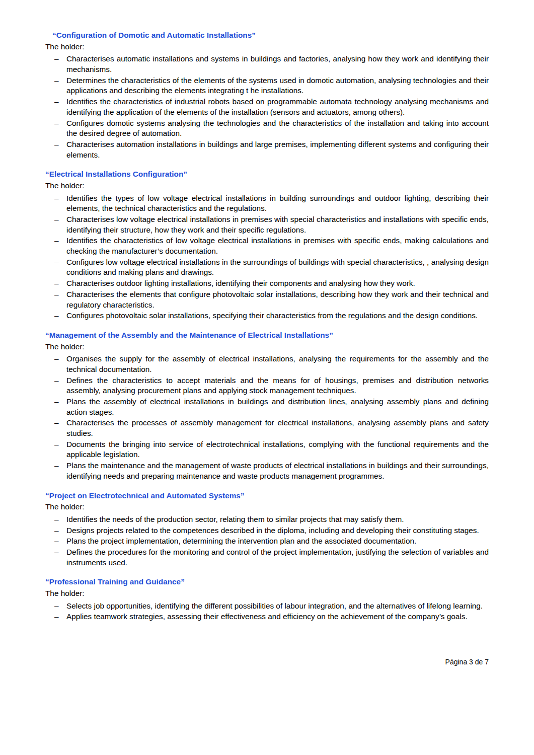“Configuration of Domotic and Automatic Installations”
The holder:
Characterises automatic installations and systems in buildings and factories, analysing how they work and identifying their mechanisms.
Determines the characteristics of the elements of the systems used in domotic automation, analysing technologies and their applications and describing the elements integrating t he installations.
Identifies the characteristics of industrial robots based on programmable automata technology analysing mechanisms and identifying the application of the elements of the installation (sensors and actuators, among others).
Configures domotic systems analysing the technologies and the characteristics of the installation and taking into account the desired degree of automation.
Characterises automation installations in buildings and large premises, implementing different systems and configuring their elements.
“Electrical Installations Configuration”
The holder:
Identifies the types of low voltage electrical installations in building surroundings and outdoor lighting, describing their elements, the technical characteristics and the regulations.
Characterises low voltage electrical installations in premises with special characteristics and installations with specific ends, identifying their structure, how they work and their specific regulations.
Identifies the characteristics of low voltage electrical installations in premises with specific ends, making calculations and checking the manufacturer’s documentation.
Configures low voltage electrical installations in the surroundings of buildings with special characteristics, , analysing design conditions and making plans and drawings.
Characterises outdoor lighting installations, identifying their components and analysing how they work.
Characterises the elements that configure photovoltaic solar installations, describing how they work and their technical and regulatory characteristics.
Configures photovoltaic solar installations, specifying their characteristics from the regulations and the design conditions.
“Management of the Assembly and the Maintenance of Electrical Installations”
The holder:
Organises the supply for the assembly of electrical installations, analysing the requirements for the assembly and the technical documentation.
Defines the characteristics to accept materials and the means for of housings, premises and distribution networks assembly, analysing procurement plans and applying stock management techniques.
Plans the assembly of electrical installations in buildings and distribution lines, analysing assembly plans and defining action stages.
Characterises the processes of assembly management for electrical installations, analysing assembly plans and safety studies.
Documents the bringing into service of electrotechnical installations, complying with the functional requirements and the applicable legislation.
Plans the maintenance and the management of waste products of electrical installations in buildings and their surroundings, identifying needs and preparing maintenance and waste products management programmes.
“Project on Electrotechnical and Automated Systems”
The holder:
Identifies the needs of the production sector, relating them to similar projects that may satisfy them.
Designs projects related to the competences described in the diploma, including and developing their constituting stages.
Plans the project implementation, determining the intervention plan and the associated documentation.
Defines the procedures for the monitoring and control of the project implementation, justifying the selection of variables and instruments used.
“Professional Training and Guidance”
The holder:
Selects job opportunities, identifying the different possibilities of labour integration, and the alternatives of lifelong learning.
Applies teamwork strategies, assessing their effectiveness and efficiency on the achievement of the company’s goals.
Página 3 de 7